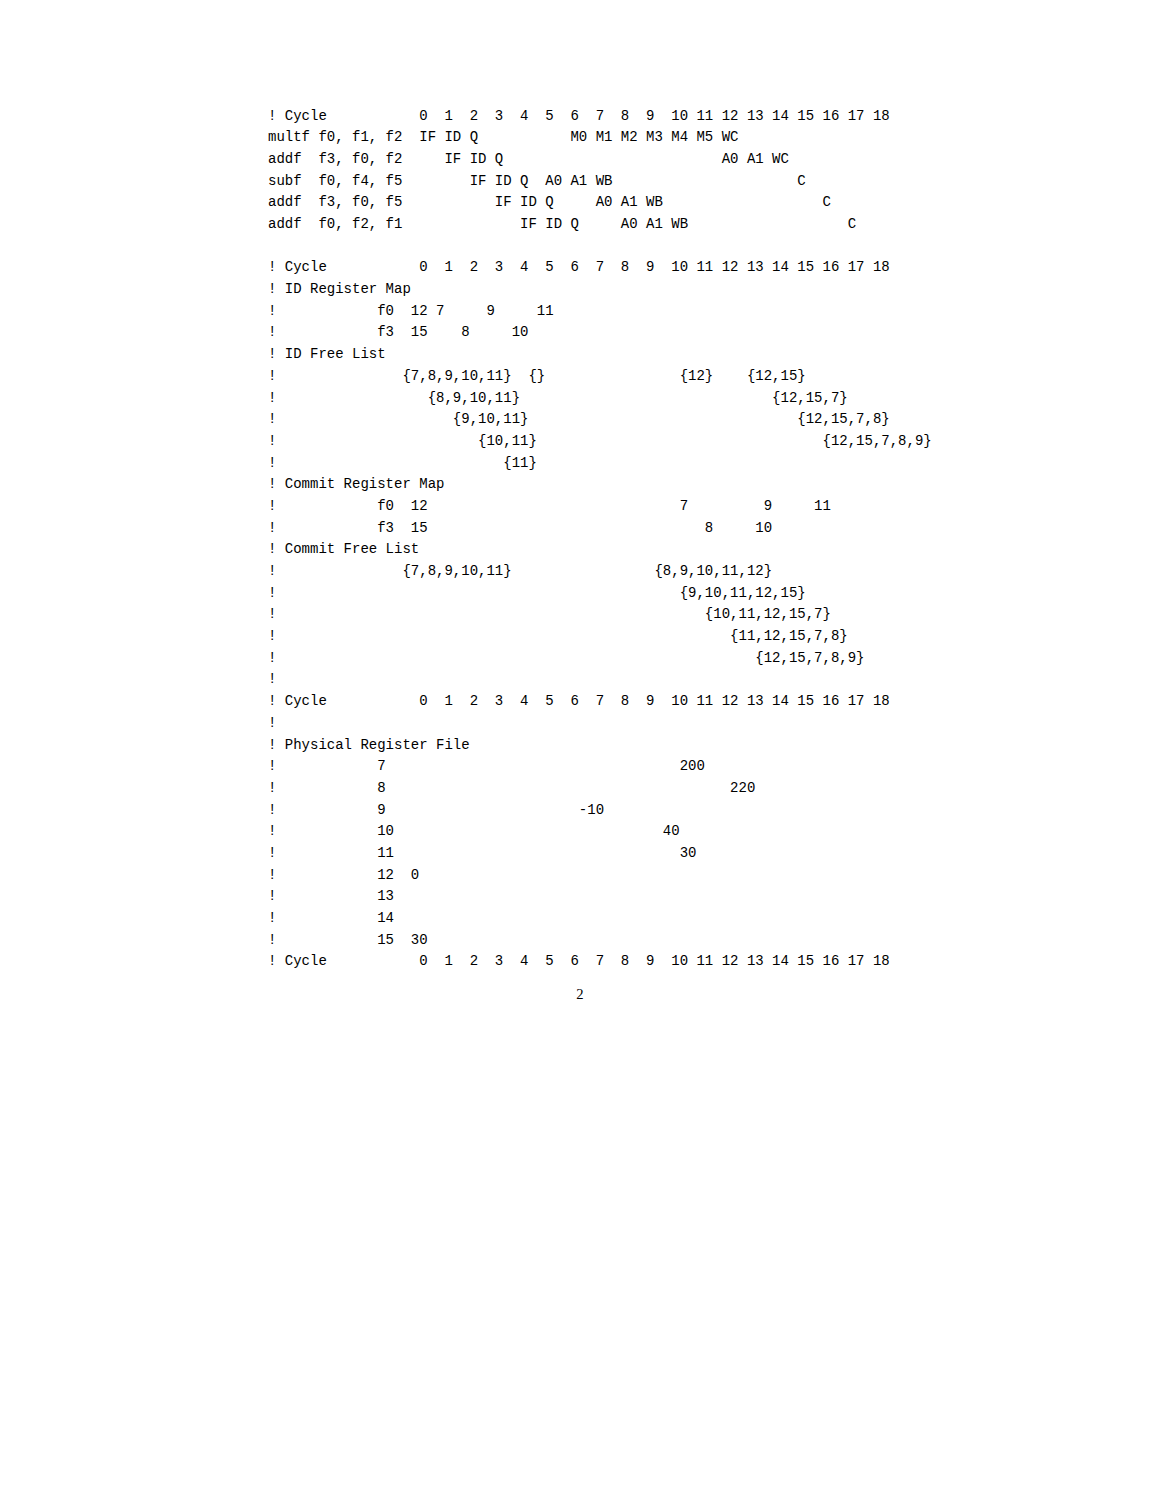! Cycle           0  1  2  3  4  5  6  7  8  9  10 11 12 13 14 15 16 17 18
multf f0, f1, f2  IF ID Q           M0 M1 M2 M3 M4 M5 WC
addf  f3, f0, f2     IF ID Q                          A0 A1 WC
subf  f0, f4, f5        IF ID Q  A0 A1 WB                      C
addf  f3, f0, f5           IF ID Q     A0 A1 WB                   C
addf  f0, f2, f1              IF ID Q     A0 A1 WB                   C

! Cycle           0  1  2  3  4  5  6  7  8  9  10 11 12 13 14 15 16 17 18
! ID Register Map
!            f0  12 7     9     11
!            f3  15    8     10
! ID Free List
!               {7,8,9,10,11}  {}                {12}    {12,15}
!                  {8,9,10,11}                              {12,15,7}
!                     {9,10,11}                                {12,15,7,8}
!                        {10,11}                                  {12,15,7,8,9}
!                           {11}
! Commit Register Map
!            f0  12                              7         9     11
!            f3  15                                 8     10
! Commit Free List
!               {7,8,9,10,11}                 {8,9,10,11,12}
!                                                {9,10,11,12,15}
!                                                   {10,11,12,15,7}
!                                                      {11,12,15,7,8}
!                                                         {12,15,7,8,9}
!
! Cycle           0  1  2  3  4  5  6  7  8  9  10 11 12 13 14 15 16 17 18
!
! Physical Register File
!            7                                   200
!            8                                         220
!            9                       -10
!            10                                40
!            11                                  30
!            12  0
!            13
!            14
!            15  30
! Cycle           0  1  2  3  4  5  6  7  8  9  10 11 12 13 14 15 16 17 18
2